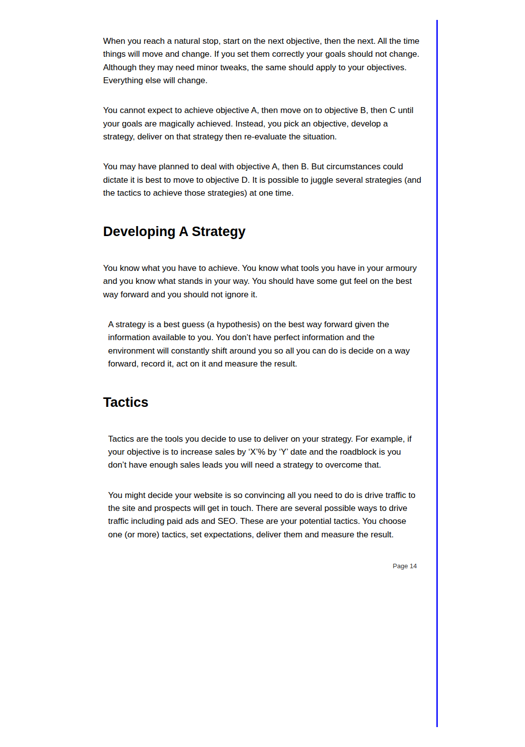When you reach a natural stop, start on the next objective, then the next. All the time things will move and change. If you set them correctly your goals should not change. Although they may need minor tweaks, the same should apply to your objectives. Everything else will change.
You cannot expect to achieve objective A, then move on to objective B, then C until your goals are magically achieved. Instead, you pick an objective, develop a strategy, deliver on that strategy then re-evaluate the situation.
You may have planned to deal with objective A, then B. But circumstances could dictate it is best to move to objective D. It is possible to juggle several strategies (and the tactics to achieve those strategies) at one time.
Developing A Strategy
You know what you have to achieve. You know what tools you have in your armoury and you know what stands in your way. You should have some gut feel on the best way forward and you should not ignore it.
A strategy is a best guess (a hypothesis) on the best way forward given the information available to you. You don’t have perfect information and the environment will constantly shift around you so all you can do is decide on a way forward, record it, act on it and measure the result.
Tactics
Tactics are the tools you decide to use to deliver on your strategy. For example, if your objective is to increase sales by ‘X’% by ‘Y’ date and the roadblock is you don’t have enough sales leads you will need a strategy to overcome that.
You might decide your website is so convincing all you need to do is drive traffic to the site and prospects will get in touch. There are several possible ways to drive traffic including paid ads and SEO. These are your potential tactics. You choose one (or more) tactics, set expectations, deliver them and measure the result.
Page 14